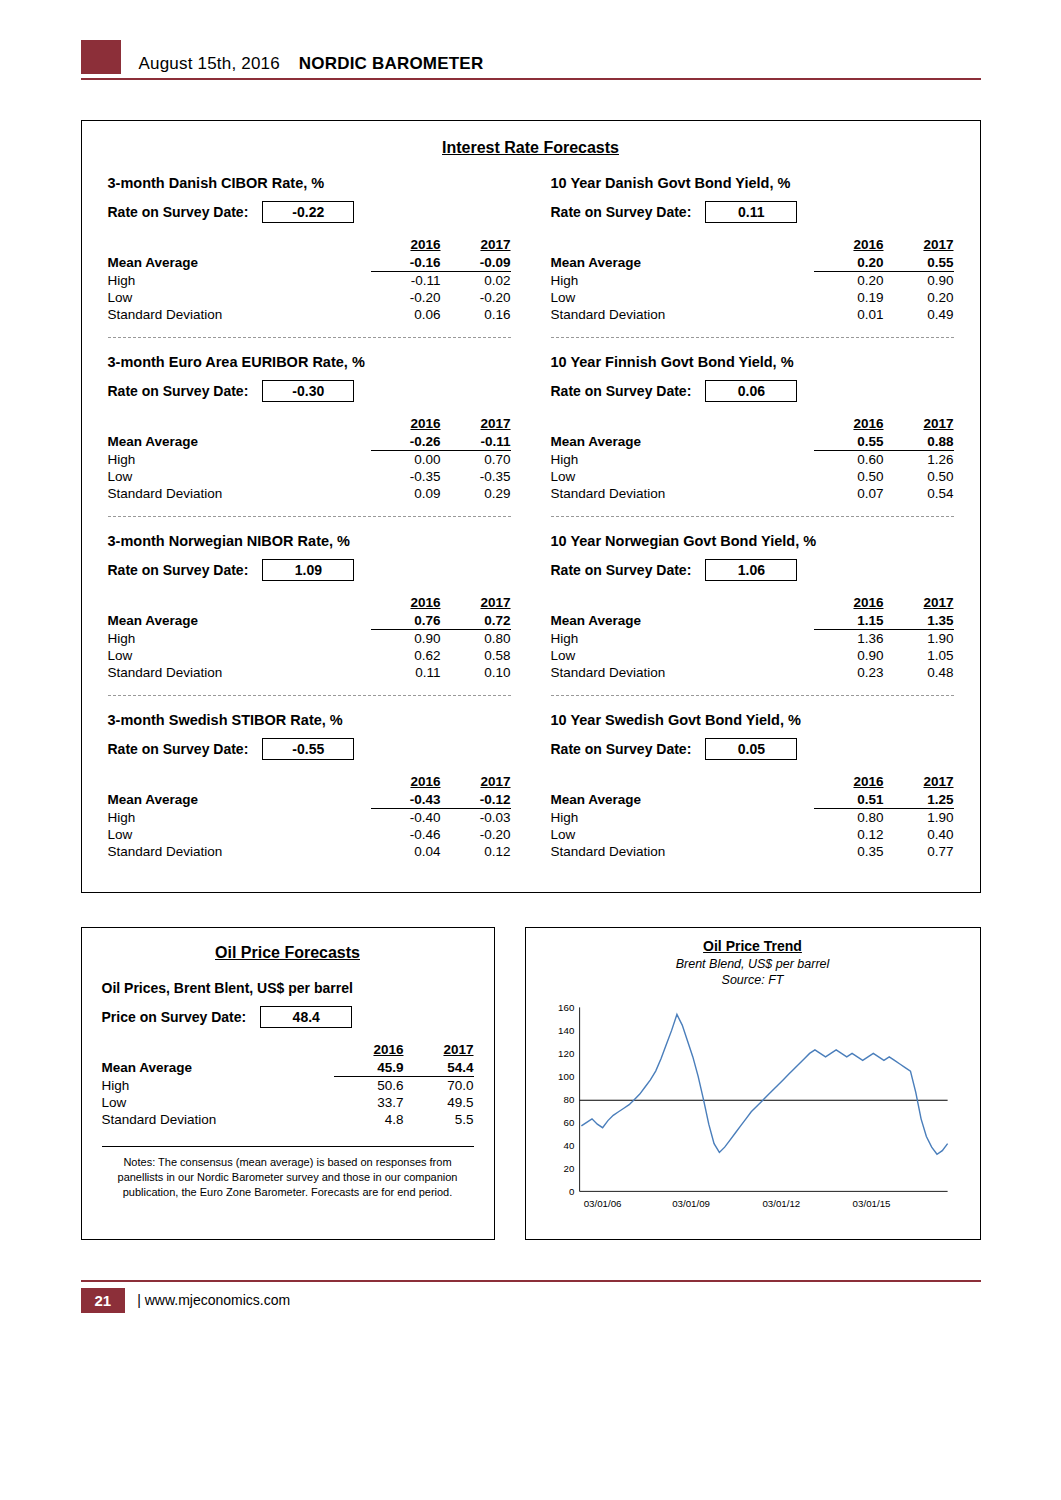August 15th, 2016 NORDIC BAROMETER
Interest Rate Forecasts
3-month Danish CIBOR Rate, %
Rate on Survey Date: -0.22
| | 2016 | 2017 |
| --- | --- | --- |
| Mean Average | -0.16 | -0.09 |
| High | -0.11 | 0.02 |
| Low | -0.20 | -0.20 |
| Standard Deviation | 0.06 | 0.16 |
3-month Euro Area EURIBOR Rate, %
Rate on Survey Date: -0.30
| | 2016 | 2017 |
| --- | --- | --- |
| Mean Average | -0.26 | -0.11 |
| High | 0.00 | 0.70 |
| Low | -0.35 | -0.35 |
| Standard Deviation | 0.09 | 0.29 |
3-month Norwegian NIBOR Rate, %
Rate on Survey Date: 1.09
| | 2016 | 2017 |
| --- | --- | --- |
| Mean Average | 0.76 | 0.72 |
| High | 0.90 | 0.80 |
| Low | 0.62 | 0.58 |
| Standard Deviation | 0.11 | 0.10 |
3-month Swedish STIBOR Rate, %
Rate on Survey Date: -0.55
| | 2016 | 2017 |
| --- | --- | --- |
| Mean Average | -0.43 | -0.12 |
| High | -0.40 | -0.03 |
| Low | -0.46 | -0.20 |
| Standard Deviation | 0.04 | 0.12 |
10 Year Danish Govt Bond Yield, %
Rate on Survey Date: 0.11
| | 2016 | 2017 |
| --- | --- | --- |
| Mean Average | 0.20 | 0.55 |
| High | 0.20 | 0.90 |
| Low | 0.19 | 0.20 |
| Standard Deviation | 0.01 | 0.49 |
10 Year Finnish Govt Bond Yield, %
Rate on Survey Date: 0.06
| | 2016 | 2017 |
| --- | --- | --- |
| Mean Average | 0.55 | 0.88 |
| High | 0.60 | 1.26 |
| Low | 0.50 | 0.50 |
| Standard Deviation | 0.07 | 0.54 |
10 Year Norwegian Govt Bond Yield, %
Rate on Survey Date: 1.06
| | 2016 | 2017 |
| --- | --- | --- |
| Mean Average | 1.15 | 1.35 |
| High | 1.36 | 1.90 |
| Low | 0.90 | 1.05 |
| Standard Deviation | 0.23 | 0.48 |
10 Year Swedish Govt Bond Yield, %
Rate on Survey Date: 0.05
| | 2016 | 2017 |
| --- | --- | --- |
| Mean Average | 0.51 | 1.25 |
| High | 0.80 | 1.90 |
| Low | 0.12 | 0.40 |
| Standard Deviation | 0.35 | 0.77 |
Oil Price Forecasts
Oil Prices, Brent Blent, US$ per barrel
Price on Survey Date: 48.4
| | 2016 | 2017 |
| --- | --- | --- |
| Mean Average | 45.9 | 54.4 |
| High | 50.6 | 70.0 |
| Low | 33.7 | 49.5 |
| Standard Deviation | 4.8 | 5.5 |
Notes: The consensus (mean average) is based on responses from panellists in our Nordic Barometer survey and those in our companion publication, the Euro Zone Barometer. Forecasts are for end period.
Oil Price Trend
Brent Blend, US$ per barrel
Source: FT
160 140 120 100 80 60 40 20 0 03/01/06 03/01/09 03/01/12 03/01/15
21
| www.mjeconomics.com